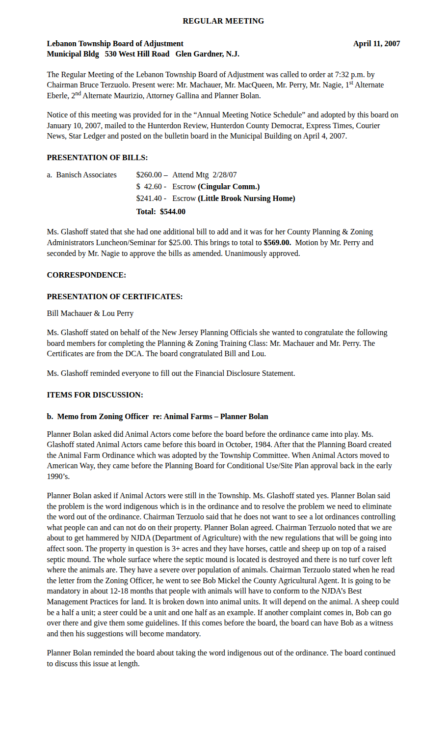REGULAR MEETING
Lebanon Township Board of Adjustment
April 11, 2007
Municipal Bldg 530 West Hill Road Glen Gardner, N.J.
The Regular Meeting of the Lebanon Township Board of Adjustment was called to order at 7:32 p.m. by Chairman Bruce Terzuolo. Present were: Mr. Machauer, Mr. MacQueen, Mr. Perry, Mr. Nagie, 1st Alternate Eberle, 2nd Alternate Maurizio, Attorney Gallina and Planner Bolan.
Notice of this meeting was provided for in the “Annual Meeting Notice Schedule” and adopted by this board on January 10, 2007, mailed to the Hunterdon Review, Hunterdon County Democrat, Express Times, Courier News, Star Ledger and posted on the bulletin board in the Municipal Building on April 4, 2007.
PRESENTATION OF BILLS:
| a. Banisch Associates | $260.00 – | Attend Mtg 2/28/07 |
| | $ 42.60 - | Escrow (Cingular Comm.) |
| | $241.40 - | Escrow (Little Brook Nursing Home) |
| | Total: $544.00 |
Ms. Glashoff stated that she had one additional bill to add and it was for her County Planning & Zoning Administrators Luncheon/Seminar for $25.00. This brings to total to $569.00. Motion by Mr. Perry and seconded by Mr. Nagie to approve the bills as amended. Unanimously approved.
CORRESPONDENCE:
PRESENTATION OF CERTIFICATES:
Bill Machauer & Lou Perry
Ms. Glashoff stated on behalf of the New Jersey Planning Officials she wanted to congratulate the following board members for completing the Planning & Zoning Training Class: Mr. Machauer and Mr. Perry. The Certificates are from the DCA. The board congratulated Bill and Lou.
Ms. Glashoff reminded everyone to fill out the Financial Disclosure Statement.
ITEMS FOR DISCUSSION:
b. Memo from Zoning Officer re: Animal Farms – Planner Bolan
Planner Bolan asked did Animal Actors come before the board before the ordinance came into play. Ms. Glashoff stated Animal Actors came before this board in October, 1984. After that the Planning Board created the Animal Farm Ordinance which was adopted by the Township Committee. When Animal Actors moved to American Way, they came before the Planning Board for Conditional Use/Site Plan approval back in the early 1990’s.
Planner Bolan asked if Animal Actors were still in the Township. Ms. Glashoff stated yes. Planner Bolan said the problem is the word indigenous which is in the ordinance and to resolve the problem we need to eliminate the word out of the ordinance. Chairman Terzuolo said that he does not want to see a lot ordinances controlling what people can and can not do on their property. Planner Bolan agreed. Chairman Terzuolo noted that we are about to get hammered by NJDA (Department of Agriculture) with the new regulations that will be going into affect soon. The property in question is 3+ acres and they have horses, cattle and sheep up on top of a raised septic mound. The whole surface where the septic mound is located is destroyed and there is no turf cover left where the animals are. They have a severe over population of animals. Chairman Terzuolo stated when he read the letter from the Zoning Officer, he went to see Bob Mickel the County Agricultural Agent. It is going to be mandatory in about 12-18 months that people with animals will have to conform to the NJDA’s Best Management Practices for land. It is broken down into animal units. It will depend on the animal. A sheep could be a half a unit; a steer could be a unit and one half as an example. If another complaint comes in, Bob can go over there and give them some guidelines. If this comes before the board, the board can have Bob as a witness and then his suggestions will become mandatory.
Planner Bolan reminded the board about taking the word indigenous out of the ordinance. The board continued to discuss this issue at length.